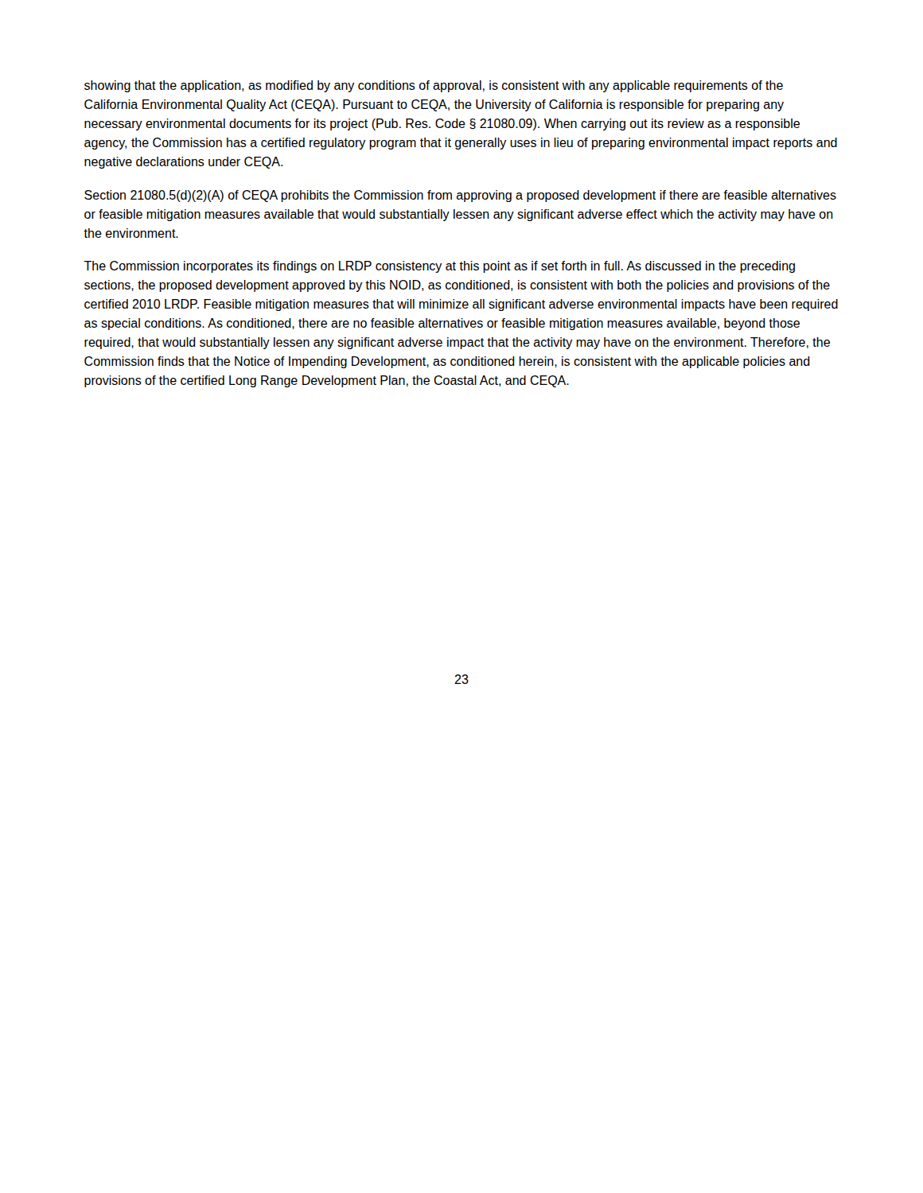showing that the application, as modified by any conditions of approval, is consistent with any applicable requirements of the California Environmental Quality Act (CEQA). Pursuant to CEQA, the University of California is responsible for preparing any necessary environmental documents for its project (Pub. Res. Code § 21080.09). When carrying out its review as a responsible agency, the Commission has a certified regulatory program that it generally uses in lieu of preparing environmental impact reports and negative declarations under CEQA.
Section 21080.5(d)(2)(A) of CEQA prohibits the Commission from approving a proposed development if there are feasible alternatives or feasible mitigation measures available that would substantially lessen any significant adverse effect which the activity may have on the environment.
The Commission incorporates its findings on LRDP consistency at this point as if set forth in full. As discussed in the preceding sections, the proposed development approved by this NOID, as conditioned, is consistent with both the policies and provisions of the certified 2010 LRDP. Feasible mitigation measures that will minimize all significant adverse environmental impacts have been required as special conditions. As conditioned, there are no feasible alternatives or feasible mitigation measures available, beyond those required, that would substantially lessen any significant adverse impact that the activity may have on the environment. Therefore, the Commission finds that the Notice of Impending Development, as conditioned herein, is consistent with the applicable policies and provisions of the certified Long Range Development Plan, the Coastal Act, and CEQA.
23